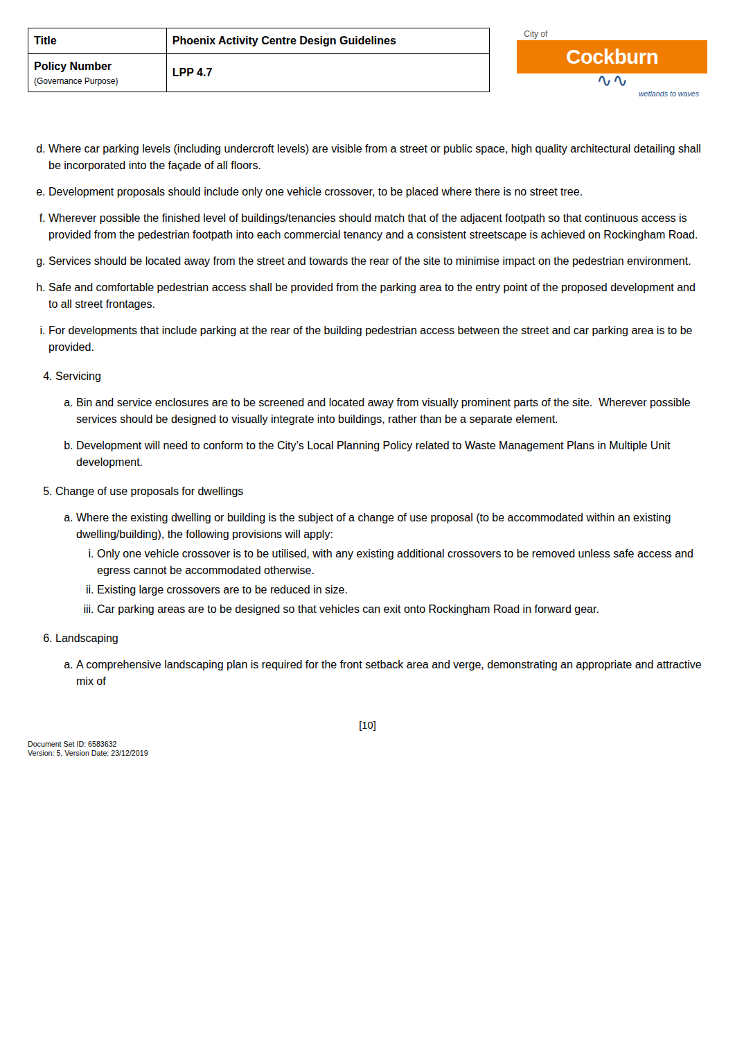| Title | Phoenix Activity Centre Design Guidelines |
| Policy Number (Governance Purpose) | LPP 4.7 |
City of
Cockburn
∿∿
wetlands to waves
Where car parking levels (including undercroft levels) are visible from a street or public space, high quality architectural detailing shall be incorporated into the façade of all floors.
Development proposals should include only one vehicle crossover, to be placed where there is no street tree.
Wherever possible the finished level of buildings/tenancies should match that of the adjacent footpath so that continuous access is provided from the pedestrian footpath into each commercial tenancy and a consistent streetscape is achieved on Rockingham Road.
Services should be located away from the street and towards the rear of the site to minimise impact on the pedestrian environment.
Safe and comfortable pedestrian access shall be provided from the parking area to the entry point of the proposed development and to all street frontages.
For developments that include parking at the rear of the building pedestrian access between the street and car parking area is to be provided.
Servicing
Bin and service enclosures are to be screened and located away from visually prominent parts of the site. Wherever possible services should be designed to visually integrate into buildings, rather than be a separate element.
Development will need to conform to the City’s Local Planning Policy related to Waste Management Plans in Multiple Unit development.
Change of use proposals for dwellings
Where the existing dwelling or building is the subject of a change of use proposal (to be accommodated within an existing dwelling/building), the following provisions will apply:
Only one vehicle crossover is to be utilised, with any existing additional crossovers to be removed unless safe access and egress cannot be accommodated otherwise.
Existing large crossovers are to be reduced in size.
Car parking areas are to be designed so that vehicles can exit onto Rockingham Road in forward gear.
Landscaping
A comprehensive landscaping plan is required for the front setback area and verge, demonstrating an appropriate and attractive mix of
[10]
Document Set ID: 6583632
Version: 5, Version Date: 23/12/2019